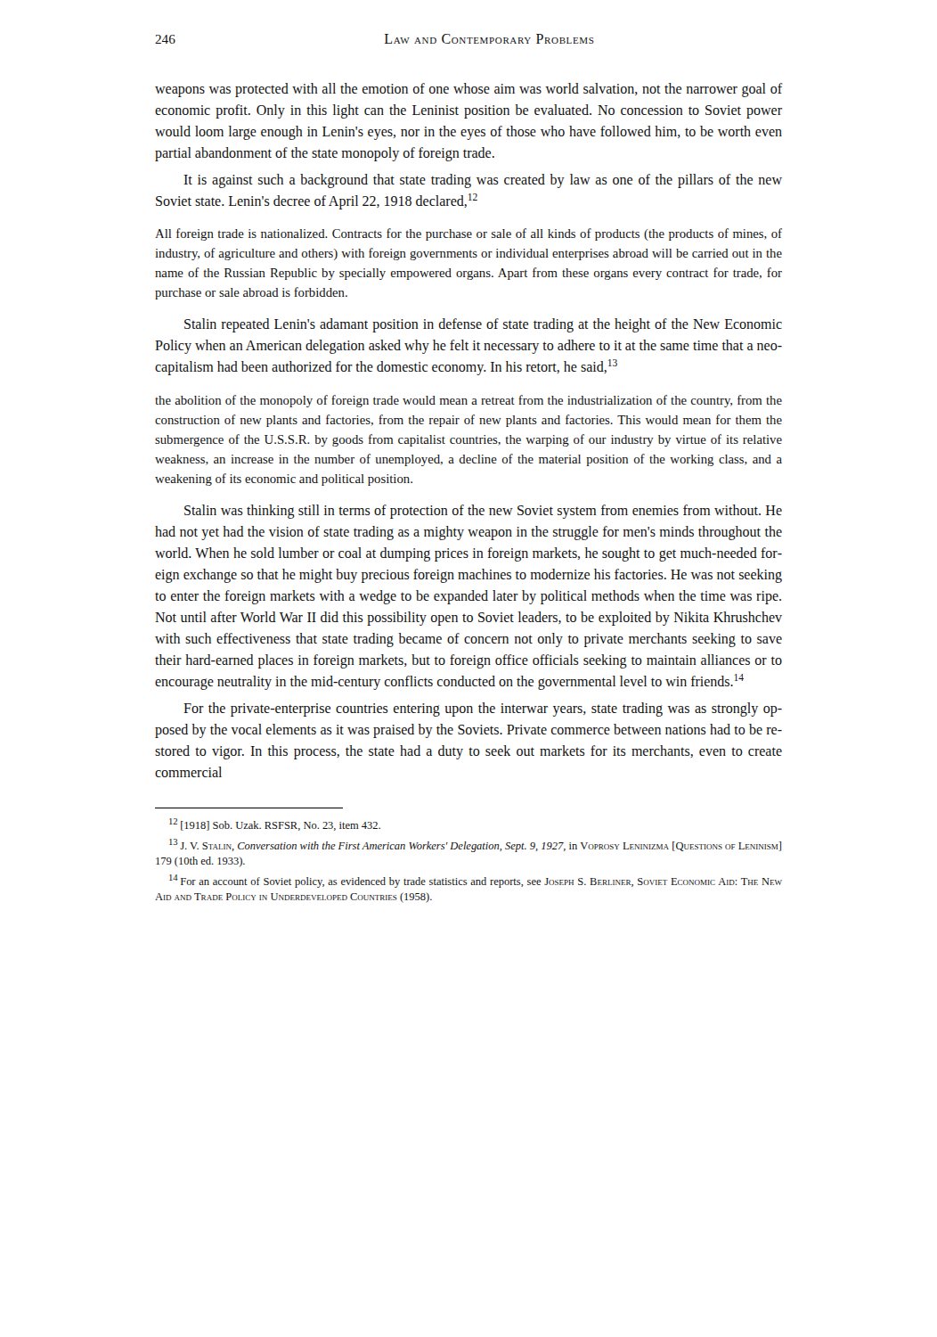246 Law and Contemporary Problems
weapons was protected with all the emotion of one whose aim was world salvation, not the narrower goal of economic profit. Only in this light can the Leninist position be evaluated. No concession to Soviet power would loom large enough in Lenin's eyes, nor in the eyes of those who have followed him, to be worth even partial abandonment of the state monopoly of foreign trade.
It is against such a background that state trading was created by law as one of the pillars of the new Soviet state. Lenin's decree of April 22, 1918 declared,12
All foreign trade is nationalized. Contracts for the purchase or sale of all kinds of products (the products of mines, of industry, of agriculture and others) with foreign governments or individual enterprises abroad will be carried out in the name of the Russian Republic by specially empowered organs. Apart from these organs every contract for trade, for purchase or sale abroad is forbidden.
Stalin repeated Lenin's adamant position in defense of state trading at the height of the New Economic Policy when an American delegation asked why he felt it necessary to adhere to it at the same time that a neocapitalism had been authorized for the domestic economy. In his retort, he said,13
the abolition of the monopoly of foreign trade would mean a retreat from the industrialization of the country, from the construction of new plants and factories, from the repair of new plants and factories. This would mean for them the submergence of the U.S.S.R. by goods from capitalist countries, the warping of our industry by virtue of its relative weakness, an increase in the number of unemployed, a decline of the material position of the working class, and a weakening of its economic and political position.
Stalin was thinking still in terms of protection of the new Soviet system from enemies from without. He had not yet had the vision of state trading as a mighty weapon in the struggle for men's minds throughout the world. When he sold lumber or coal at dumping prices in foreign markets, he sought to get much-needed foreign exchange so that he might buy precious foreign machines to modernize his factories. He was not seeking to enter the foreign markets with a wedge to be expanded later by political methods when the time was ripe. Not until after World War II did this possibility open to Soviet leaders, to be exploited by Nikita Khrushchev with such effectiveness that state trading became of concern not only to private merchants seeking to save their hard-earned places in foreign markets, but to foreign office officials seeking to maintain alliances or to encourage neutrality in the mid-century conflicts conducted on the governmental level to win friends.14
For the private-enterprise countries entering upon the interwar years, state trading was as strongly opposed by the vocal elements as it was praised by the Soviets. Private commerce between nations had to be restored to vigor. In this process, the state had a duty to seek out markets for its merchants, even to create commercial
12[1918] Sob. Uzak. RSFSR, No. 23, item 432.
13 J. V. Stalin, Conversation with the First American Workers' Delegation, Sept. 9, 1927, in Voprosy Leninizma [Questions of Leninism] 179 (10th ed. 1933).
14 For an account of Soviet policy, as evidenced by trade statistics and reports, see Joseph S. Berliner, Soviet Economic Aid: The New Aid and Trade Policy in Underdeveloped Countries (1958).